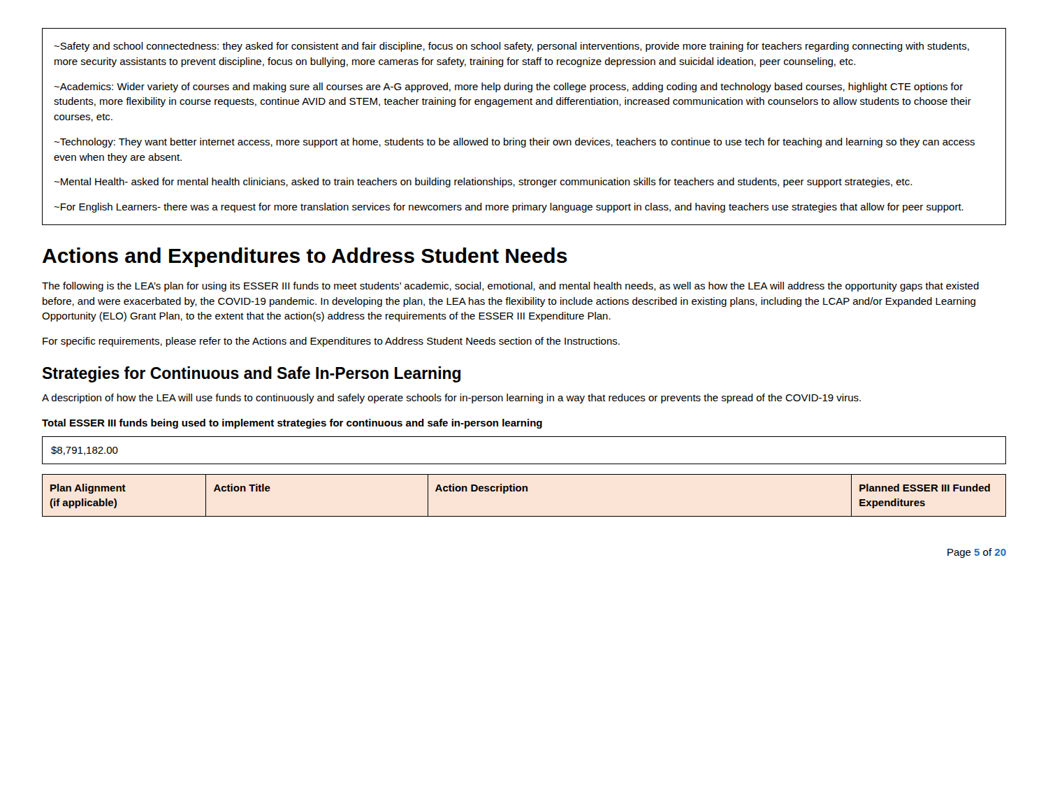~Safety and school connectedness: they asked for consistent and fair discipline, focus on school safety, personal interventions, provide more training for teachers regarding connecting with students, more security assistants to prevent discipline, focus on bullying, more cameras for safety, training for staff to recognize depression and suicidal ideation, peer counseling, etc.
~Academics: Wider variety of courses and making sure all courses are A-G approved, more help during the college process, adding coding and technology based courses, highlight CTE options for students, more flexibility in course requests, continue AVID and STEM, teacher training for engagement and differentiation, increased communication with counselors to allow students to choose their courses, etc.
~Technology: They want better internet access, more support at home, students to be allowed to bring their own devices, teachers to continue to use tech for teaching and learning so they can access even when they are absent.
~Mental Health- asked for mental health clinicians, asked to train teachers on building relationships, stronger communication skills for teachers and students, peer support strategies, etc.
~For English Learners- there was a request for more translation services for newcomers and more primary language support in class, and having teachers use strategies that allow for peer support.
Actions and Expenditures to Address Student Needs
The following is the LEA’s plan for using its ESSER III funds to meet students’ academic, social, emotional, and mental health needs, as well as how the LEA will address the opportunity gaps that existed before, and were exacerbated by, the COVID-19 pandemic. In developing the plan, the LEA has the flexibility to include actions described in existing plans, including the LCAP and/or Expanded Learning Opportunity (ELO) Grant Plan, to the extent that the action(s) address the requirements of the ESSER III Expenditure Plan.
For specific requirements, please refer to the Actions and Expenditures to Address Student Needs section of the Instructions.
Strategies for Continuous and Safe In-Person Learning
A description of how the LEA will use funds to continuously and safely operate schools for in-person learning in a way that reduces or prevents the spread of the COVID-19 virus.
Total ESSER III funds being used to implement strategies for continuous and safe in-person learning
$8,791,182.00
| Plan Alignment (if applicable) | Action Title | Action Description | Planned ESSER III Funded Expenditures |
| --- | --- | --- | --- |
Page 5 of 20